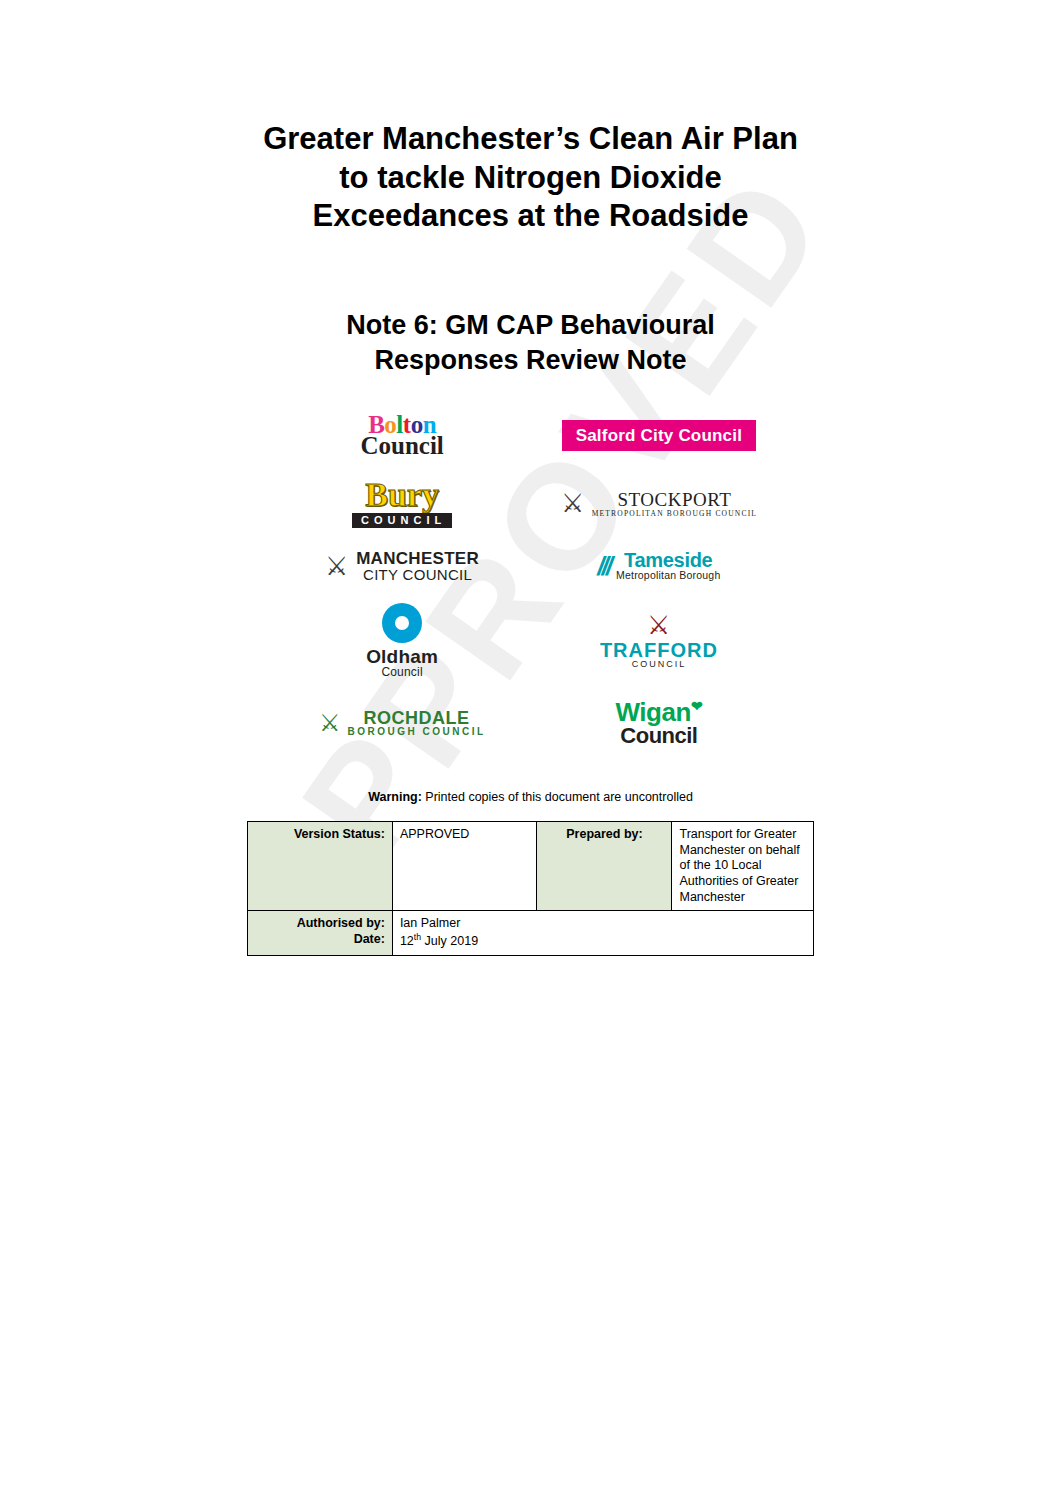APPROVED
Greater Manchester’s Clean Air Plan
to tackle Nitrogen Dioxide
Exceedances at the Roadside
Note 6: GM CAP Behavioural
Responses Review Note
Bolton
Council
Salford City Council
Bury
COUNCIL
⚔
STOCKPORT
METROPOLITAN BOROUGH COUNCIL
⚔
MANCHESTER
CITY COUNCIL
///
Tameside
Metropolitan Borough
Oldham
Council
⚔
TRAFFORD
COUNCIL
⚔
ROCHDALE
BOROUGH COUNCIL
Wigan❤
Council
Warning: Printed copies of this document are uncontrolled
| Version Status: | APPROVED | Prepared by: | Transport for Greater Manchester on behalf of the 10 Local Authorities of Greater Manchester |
| Authorised by: Date: | Ian Palmer 12 th July 2019 |